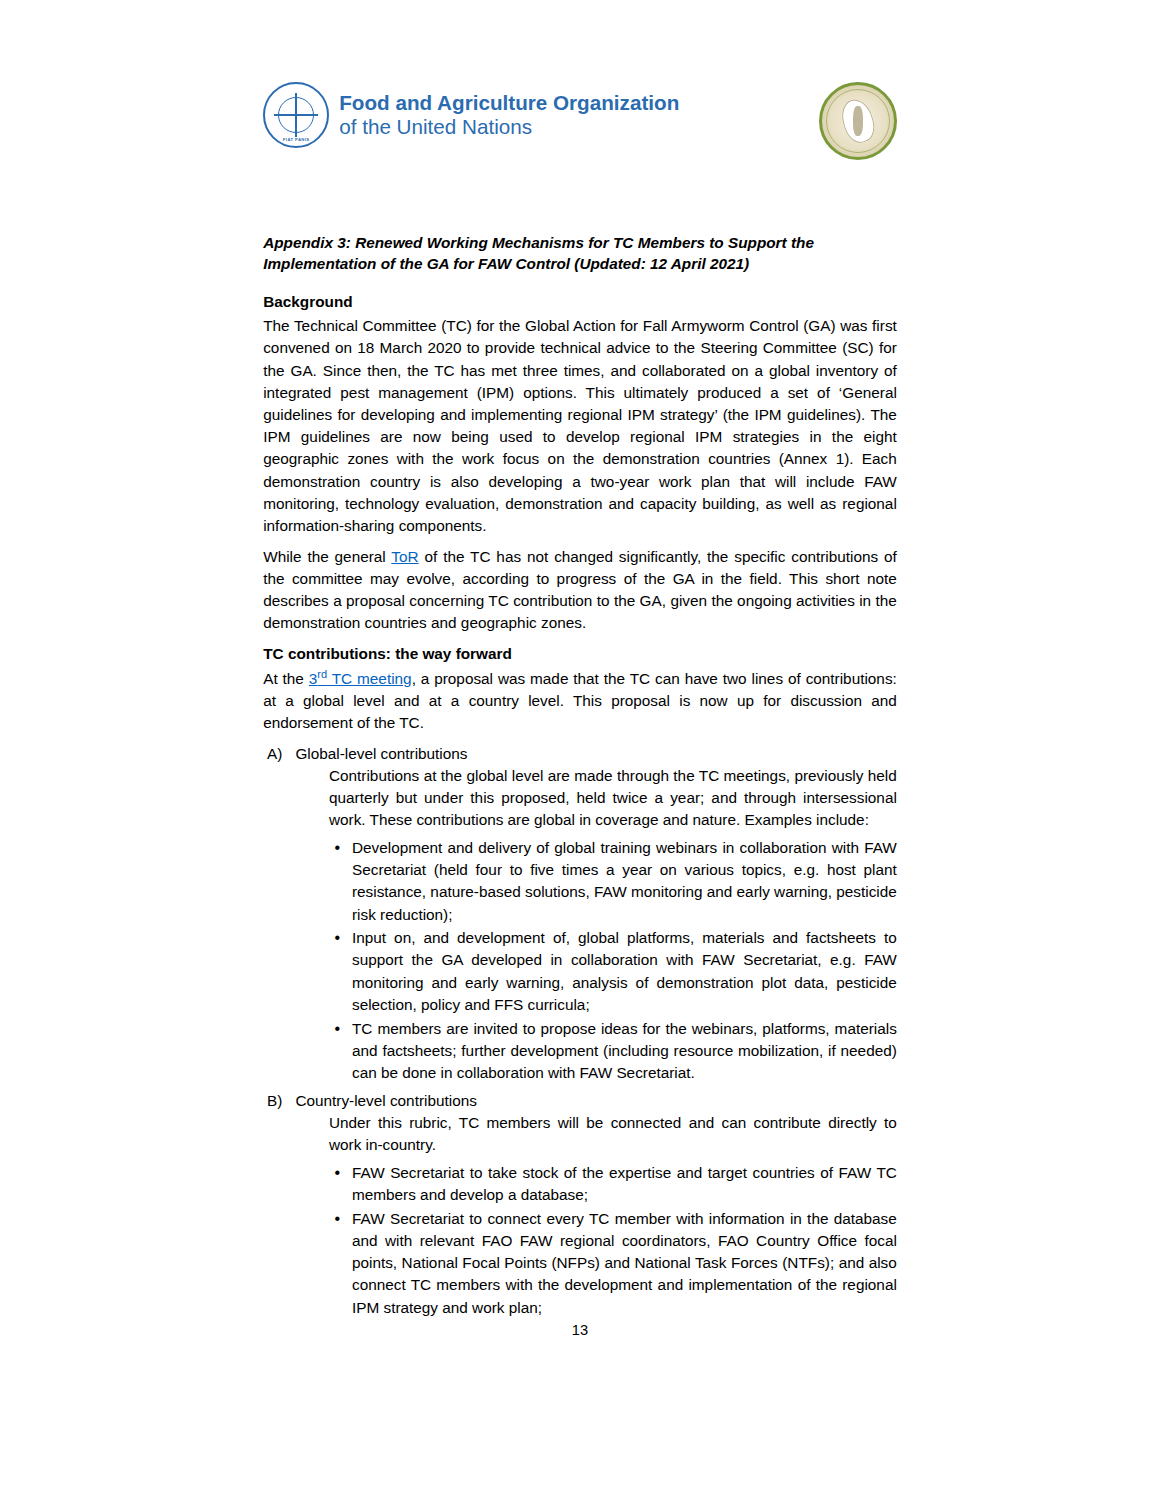FIAT PANIS
Food and Agriculture Organization
of the United Nations
Appendix 3: Renewed Working Mechanisms for TC Members to Support the Implementation of the GA for FAW Control (Updated: 12 April 2021)
Background
The Technical Committee (TC) for the Global Action for Fall Armyworm Control (GA) was first convened on 18 March 2020 to provide technical advice to the Steering Committee (SC) for the GA. Since then, the TC has met three times, and collaborated on a global inventory of integrated pest management (IPM) options. This ultimately produced a set of ‘General guidelines for developing and implementing regional IPM strategy’ (the IPM guidelines). The IPM guidelines are now being used to develop regional IPM strategies in the eight geographic zones with the work focus on the demonstration countries (Annex 1). Each demonstration country is also developing a two-year work plan that will include FAW monitoring, technology evaluation, demonstration and capacity building, as well as regional information-sharing components.
While the general ToR of the TC has not changed significantly, the specific contributions of the committee may evolve, according to progress of the GA in the field. This short note describes a proposal concerning TC contribution to the GA, given the ongoing activities in the demonstration countries and geographic zones.
TC contributions: the way forward
At the 3rd TC meeting, a proposal was made that the TC can have two lines of contributions: at a global level and at a country level. This proposal is now up for discussion and endorsement of the TC.
Global-level contributions
Contributions at the global level are made through the TC meetings, previously held quarterly but under this proposed, held twice a year; and through intersessional work. These contributions are global in coverage and nature. Examples include:
Development and delivery of global training webinars in collaboration with FAW Secretariat (held four to five times a year on various topics, e.g. host plant resistance, nature-based solutions, FAW monitoring and early warning, pesticide risk reduction);
Input on, and development of, global platforms, materials and factsheets to support the GA developed in collaboration with FAW Secretariat, e.g. FAW monitoring and early warning, analysis of demonstration plot data, pesticide selection, policy and FFS curricula;
TC members are invited to propose ideas for the webinars, platforms, materials and factsheets; further development (including resource mobilization, if needed) can be done in collaboration with FAW Secretariat.
Country-level contributions
Under this rubric, TC members will be connected and can contribute directly to work in-country.
FAW Secretariat to take stock of the expertise and target countries of FAW TC members and develop a database;
FAW Secretariat to connect every TC member with information in the database and with relevant FAO FAW regional coordinators, FAO Country Office focal points, National Focal Points (NFPs) and National Task Forces (NTFs); and also connect TC members with the development and implementation of the regional IPM strategy and work plan;
13